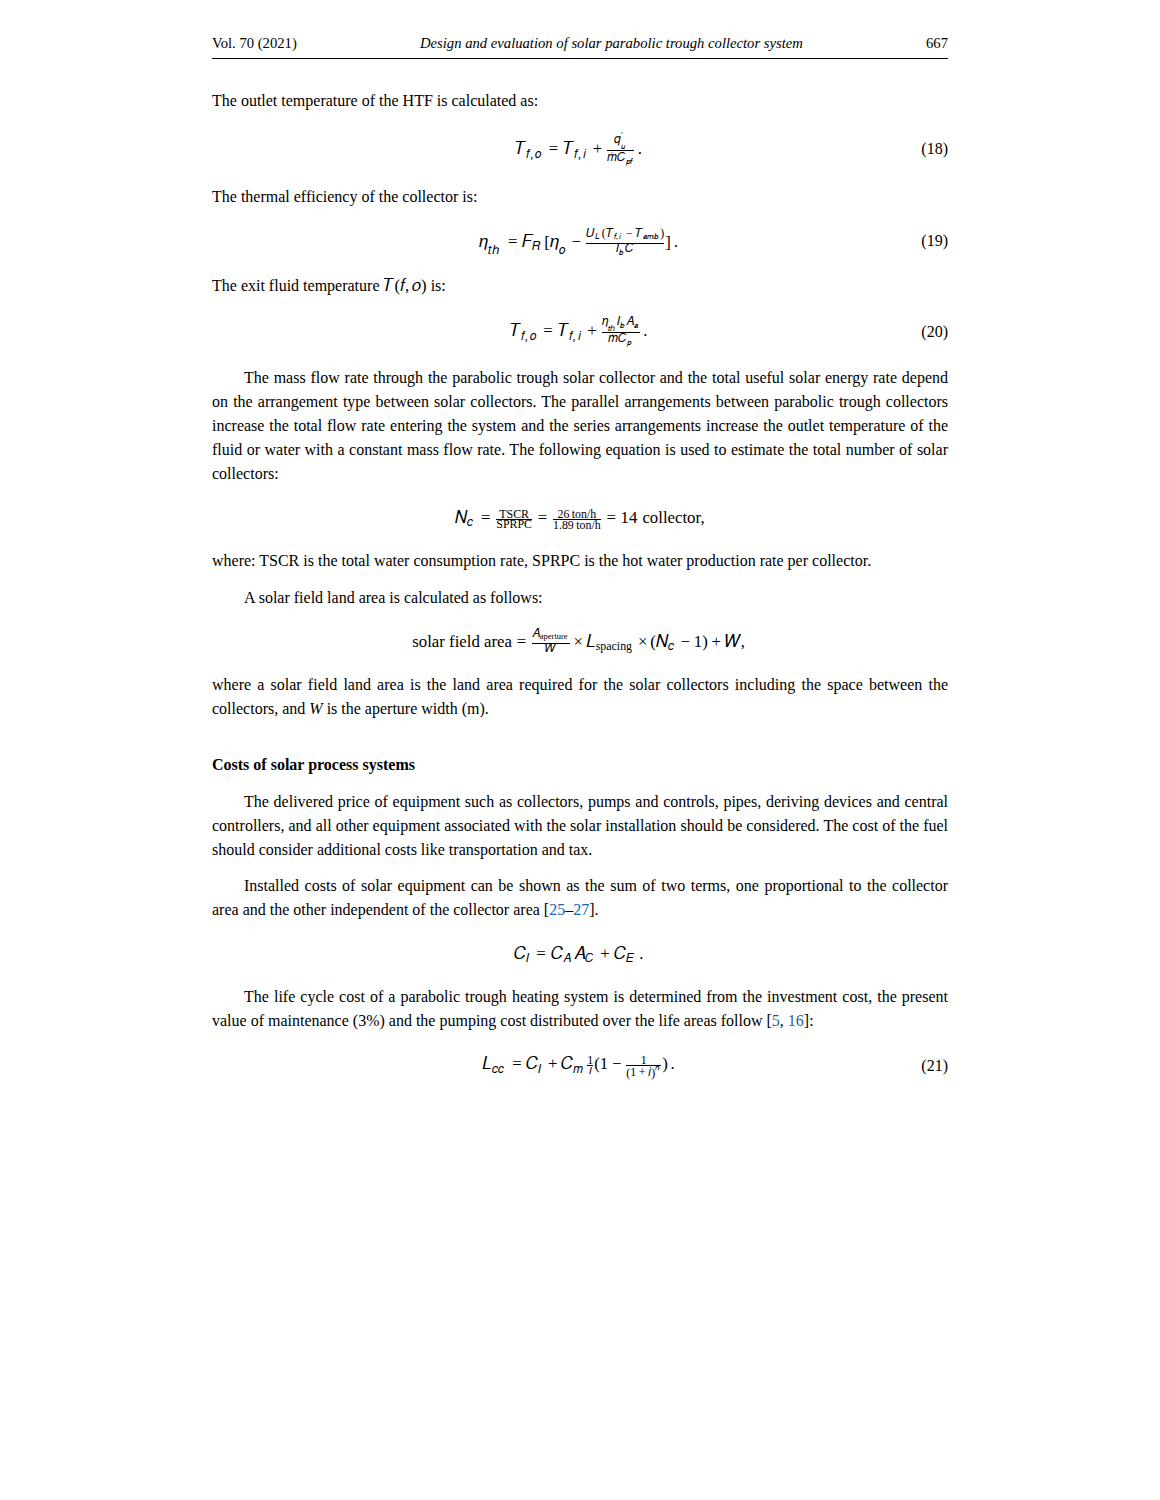Vol. 70 (2021) Design and evaluation of solar parabolic trough collector system 667
The outlet temperature of the HTF is calculated as:
Tf,o = Tf,i + qu′ ṁCpf .
(18)
The thermal efficiency of the collector is:
ηth = FR [ ηo − UL ( Tf,i − Tamb ) IbC ] .
(19)
The exit fluid temperature T(f,o) is:
Tf,o = Tf,i + ηth Ib Aa ṁCp .
(20)
The mass flow rate through the parabolic trough solar collector and the total useful solar energy rate depend on the arrangement type between solar collectors. The parallel arrangements between parabolic trough collectors increase the total flow rate entering the system and the series arrangements increase the outlet temperature of the fluid or water with a constant mass flow rate. The following equation is used to estimate the total number of solar collectors:
Nc = TSCR SPRPC = 26ton/h 1.89ton/h = 14 collector,
where: TSCR is the total water consumption rate, SPRPC is the hot water production rate per collector.
A solar field land area is calculated as follows:
solar field area = Aaperture W × Lspacing × ( Nc − 1 ) + W ,
where a solar field land area is the land area required for the solar collectors including the space between the collectors, and W is the aperture width (m).
Costs of solar process systems
The delivered price of equipment such as collectors, pumps and controls, pipes, deriving devices and central controllers, and all other equipment associated with the solar installation should be considered. The cost of the fuel should consider additional costs like transportation and tax.
Installed costs of solar equipment can be shown as the sum of two terms, one proportional to the collector area and the other independent of the collector area [25–27].
CI = CA AC + CE .
The life cycle cost of a parabolic trough heating system is determined from the investment cost, the present value of maintenance (3%) and the pumping cost distributed over the life areas follow [5, 16]:
Lcc = CI + Cm 1i ( 1 − 1 (1+i)n ) .
(21)